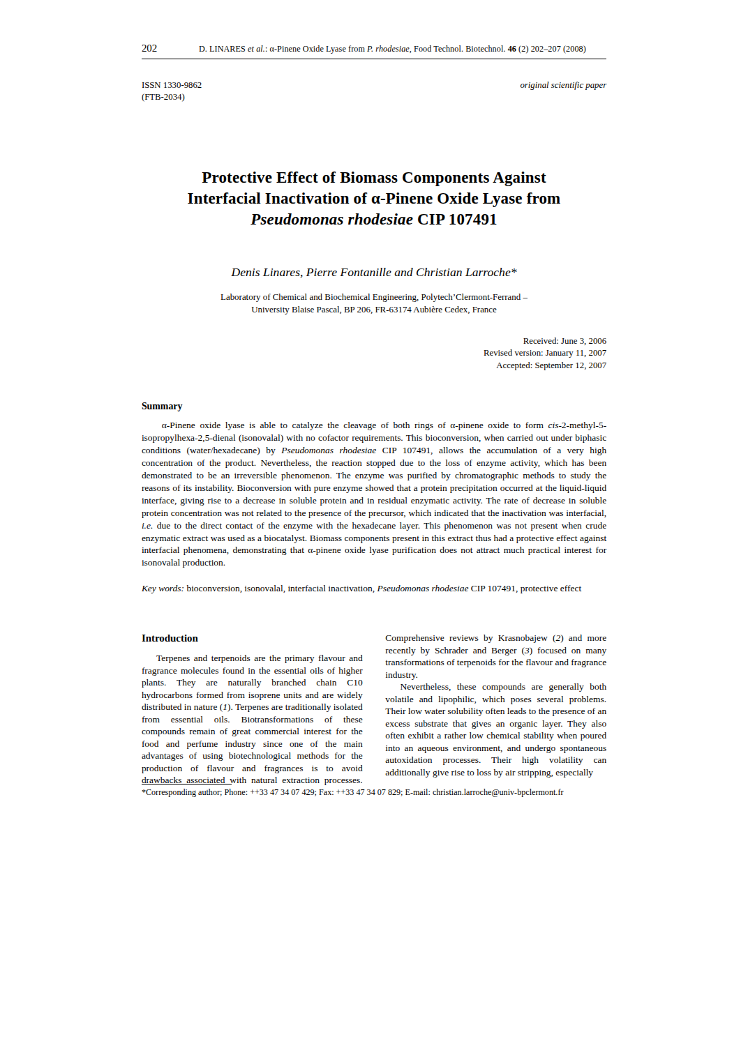202
D. LINARES et al.: α-Pinene Oxide Lyase from P. rhodesiae, Food Technol. Biotechnol. 46 (2) 202–207 (2008)
ISSN 1330-9862
(FTB-2034)
original scientific paper
Protective Effect of Biomass Components Against
Interfacial Inactivation of α-Pinene Oxide Lyase from
Pseudomonas rhodesiae CIP 107491
Denis Linares, Pierre Fontanille and Christian Larroche*
Laboratory of Chemical and Biochemical Engineering, Polytech’Clermont-Ferrand –
University Blaise Pascal, BP 206, FR-63174 Aubière Cedex, France
Received: June 3, 2006
Revised version: January 11, 2007
Accepted: September 12, 2007
Summary
α-Pinene oxide lyase is able to catalyze the cleavage of both rings of α-pinene oxide to form cis-2-methyl-5-isopropylhexa-2,5-dienal (isonovalal) with no cofactor requirements. This bioconversion, when carried out under biphasic conditions (water/hexadecane) by Pseudomonas rhodesiae CIP 107491, allows the accumulation of a very high concentration of the product. Nevertheless, the reaction stopped due to the loss of enzyme activity, which has been demonstrated to be an irreversible phenomenon. The enzyme was purified by chromatographic methods to study the reasons of its instability. Bioconversion with pure enzyme showed that a protein precipitation occurred at the liquid-liquid interface, giving rise to a decrease in soluble protein and in residual enzymatic activity. The rate of decrease in soluble protein concentration was not related to the presence of the precursor, which indicated that the inactivation was interfacial, i.e. due to the direct contact of the enzyme with the hexadecane layer. This phenomenon was not present when crude enzymatic extract was used as a biocatalyst. Biomass components present in this extract thus had a protective effect against interfacial phenomena, demonstrating that α-pinene oxide lyase purification does not attract much practical interest for isonovalal production.
Key words: bioconversion, isonovalal, interfacial inactivation, Pseudomonas rhodesiae CIP 107491, protective effect
Introduction
Terpenes and terpenoids are the primary flavour and fragrance molecules found in the essential oils of higher plants. They are naturally branched chain C10 hydrocarbons formed from isoprene units and are widely distributed in nature (1). Terpenes are traditionally isolated from essential oils. Biotransformations of these compounds remain of great commercial interest for the food and perfume industry since one of the main advantages of using biotechnological methods for the production of flavour and fragrances is to avoid drawbacks associated with natural extraction processes. Comprehensive reviews by Krasnobajew (2) and more recently by Schrader and Berger (3) focused on many transformations of terpenoids for the flavour and fragrance industry.
Nevertheless, these compounds are generally both volatile and lipophilic, which poses several problems. Their low water solubility often leads to the presence of an excess substrate that gives an organic layer. They also often exhibit a rather low chemical stability when poured into an aqueous environment, and undergo spontaneous autoxidation processes. Their high volatility can additionally give rise to loss by air stripping, especially
*Corresponding author; Phone: ++33 47 34 07 429; Fax: ++33 47 34 07 829; E-mail: christian.larroche@univ-bpclermont.fr